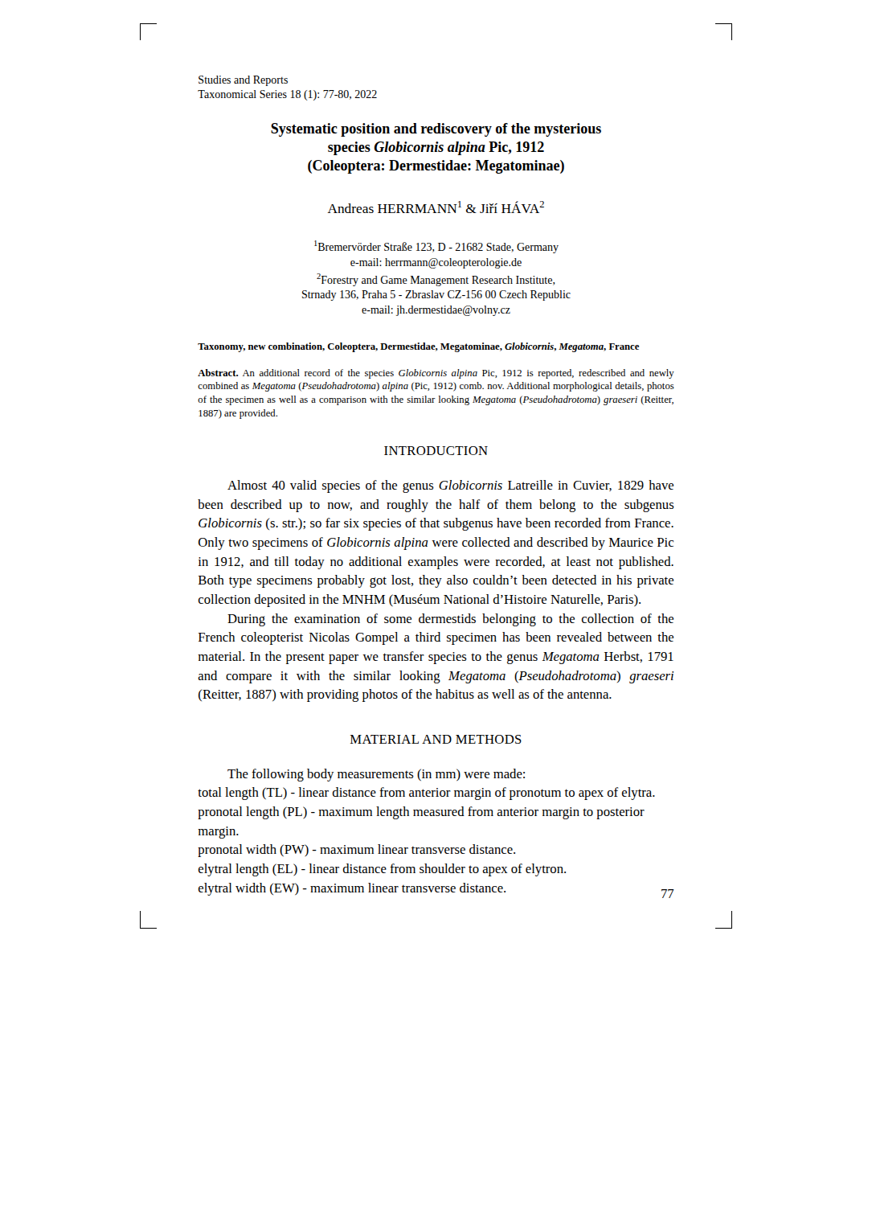Studies and Reports
Taxonomical Series 18 (1): 77-80, 2022
Systematic position and rediscovery of the mysterious
species Globicornis alpina Pic, 1912
(Coleoptera: Dermestidae: Megatominae)
Andreas HERRMANN1 & Jiří HÁVA2
1Bremervörder Straße 123, D - 21682 Stade, Germany
e-mail: herrmann@coleopterologie.de
2Forestry and Game Management Research Institute,
Strnady 136, Praha 5 - Zbraslav CZ-156 00 Czech Republic
e-mail: jh.dermestidae@volny.cz
Taxonomy, new combination, Coleoptera, Dermestidae, Megatominae, Globicornis, Megatoma, France
Abstract. An additional record of the species Globicornis alpina Pic, 1912 is reported, redescribed and newly combined as Megatoma (Pseudohadrotoma) alpina (Pic, 1912) comb. nov. Additional morphological details, photos of the specimen as well as a comparison with the similar looking Megatoma (Pseudohadrotoma) graeseri (Reitter, 1887) are provided.
INTRODUCTION
Almost 40 valid species of the genus Globicornis Latreille in Cuvier, 1829 have been described up to now, and roughly the half of them belong to the subgenus Globicornis (s. str.); so far six species of that subgenus have been recorded from France. Only two specimens of Globicornis alpina were collected and described by Maurice Pic in 1912, and till today no additional examples were recorded, at least not published. Both type specimens probably got lost, they also couldn’t been detected in his private collection deposited in the MNHM (Muséum National d’Histoire Naturelle, Paris).
During the examination of some dermestids belonging to the collection of the French coleopterist Nicolas Gompel a third specimen has been revealed between the material. In the present paper we transfer species to the genus Megatoma Herbst, 1791 and compare it with the similar looking Megatoma (Pseudohadrotoma) graeseri (Reitter, 1887) with providing photos of the habitus as well as of the antenna.
MATERIAL AND METHODS
The following body measurements (in mm) were made:
total length (TL) - linear distance from anterior margin of pronotum to apex of elytra.
pronotal length (PL) - maximum length measured from anterior margin to posterior margin.
pronotal width (PW) - maximum linear transverse distance.
elytral length (EL) - linear distance from shoulder to apex of elytron.
elytral width (EW) - maximum linear transverse distance.
77